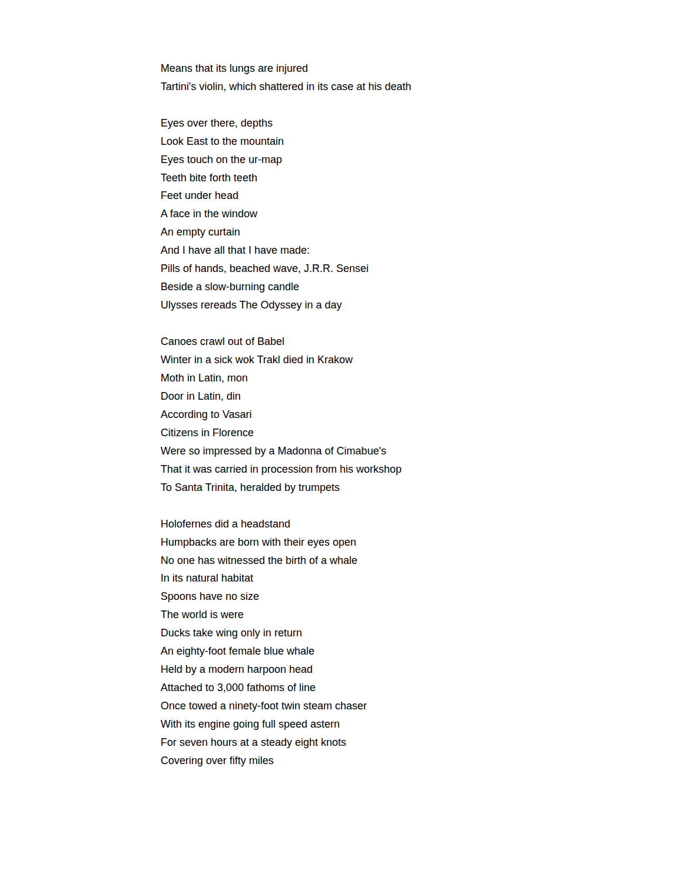Means that its lungs are injured
Tartini's violin, which shattered in its case at his death
Eyes over there, depths
Look East to the mountain
Eyes touch on the ur-map
Teeth bite forth teeth
Feet under head
A face in the window
An empty curtain
And I have all that I have made:
Pills of hands, beached wave, J.R.R. Sensei
Beside a slow-burning candle
Ulysses rereads The Odyssey in a day
Canoes crawl out of Babel
Winter in a sick wok Trakl died in Krakow
Moth in Latin, mon
Door in Latin, din
According to Vasari
Citizens in Florence
Were so impressed by a Madonna of Cimabue's
That it was carried in procession from his workshop
To Santa Trinita, heralded by trumpets
Holofernes did a headstand
Humpbacks are born with their eyes open
No one has witnessed the birth of a whale
In its natural habitat
Spoons have no size
The world is were
Ducks take wing only in return
An eighty-foot female blue whale
Held by a modern harpoon head
Attached to 3,000 fathoms of line
Once towed a ninety-foot twin steam chaser
With its engine going full speed astern
For seven hours at a steady eight knots
Covering over fifty miles